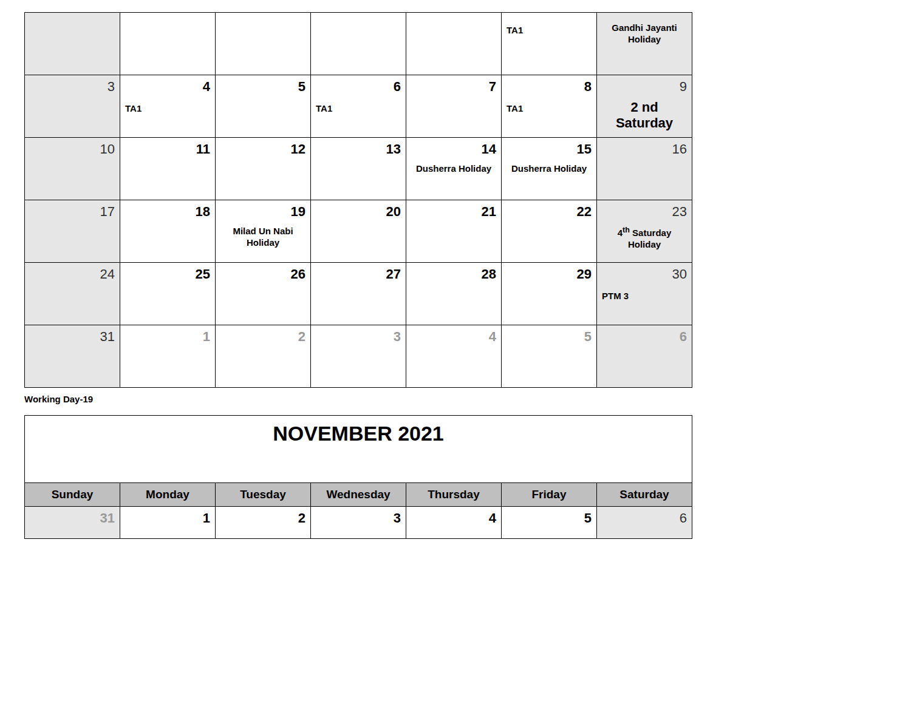| | | | | | TA1 | Gandhi Jayanti Holiday |
| 3 | 4 TA1 | 5 | 6 TA1 | 7 | 8 TA1 | 9 2 nd Saturday |
| 10 | 11 | 12 | 13 | 14 Dusherra Holiday | 15 Dusherra Holiday | 16 |
| 17 | 18 | 19 Milad Un Nabi Holiday | 20 | 21 | 22 | 23 4 th Saturday Holiday |
| 24 | 25 | 26 | 27 | 28 | 29 | 30 PTM 3 |
| 31 | 1 | 2 | 3 | 4 | 5 | 6 |
Working Day-19
| NOVEMBER 2021 |
| Sunday | Monday | Tuesday | Wednesday | Thursday | Friday | Saturday |
| 31 | 1 | 2 | 3 | 4 | 5 | 6 |